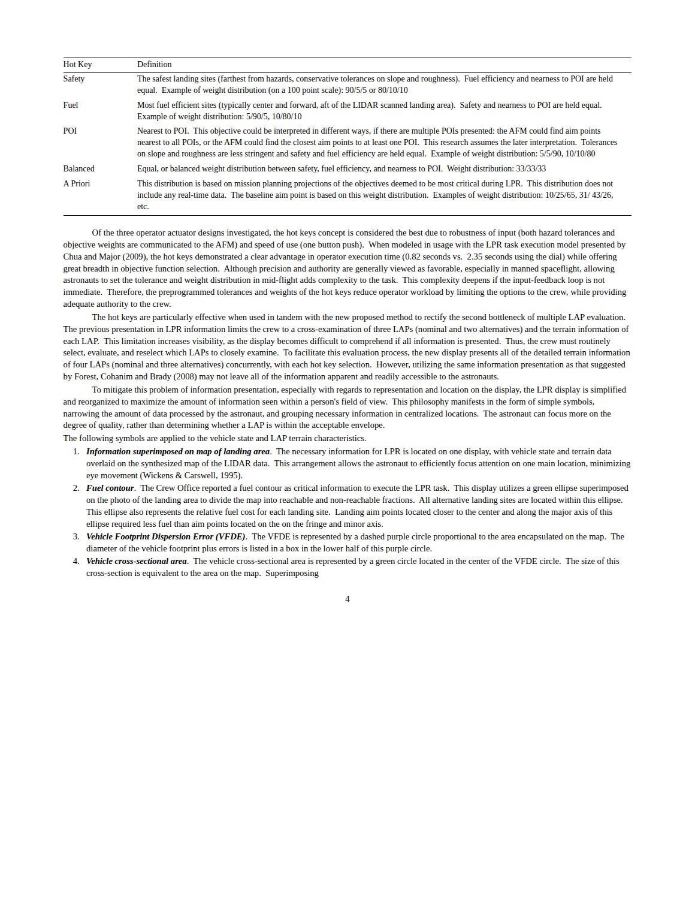| Hot Key | Definition |
| --- | --- |
| Safety | The safest landing sites (farthest from hazards, conservative tolerances on slope and roughness). Fuel efficiency and nearness to POI are held equal. Example of weight distribution (on a 100 point scale): 90/5/5 or 80/10/10 |
| Fuel | Most fuel efficient sites (typically center and forward, aft of the LIDAR scanned landing area). Safety and nearness to POI are held equal. Example of weight distribution: 5/90/5, 10/80/10 |
| POI | Nearest to POI. This objective could be interpreted in different ways, if there are multiple POIs presented: the AFM could find aim points nearest to all POIs, or the AFM could find the closest aim points to at least one POI. This research assumes the later interpretation. Tolerances on slope and roughness are less stringent and safety and fuel efficiency are held equal. Example of weight distribution: 5/5/90, 10/10/80 |
| Balanced | Equal, or balanced weight distribution between safety, fuel efficiency, and nearness to POI. Weight distribution: 33/33/33 |
| A Priori | This distribution is based on mission planning projections of the objectives deemed to be most critical during LPR. This distribution does not include any real-time data. The baseline aim point is based on this weight distribution. Examples of weight distribution: 10/25/65, 31/ 43/26, etc. |
Of the three operator actuator designs investigated, the hot keys concept is considered the best due to robustness of input (both hazard tolerances and objective weights are communicated to the AFM) and speed of use (one button push). When modeled in usage with the LPR task execution model presented by Chua and Major (2009), the hot keys demonstrated a clear advantage in operator execution time (0.82 seconds vs. 2.35 seconds using the dial) while offering great breadth in objective function selection. Although precision and authority are generally viewed as favorable, especially in manned spaceflight, allowing astronauts to set the tolerance and weight distribution in mid-flight adds complexity to the task. This complexity deepens if the input-feedback loop is not immediate. Therefore, the preprogrammed tolerances and weights of the hot keys reduce operator workload by limiting the options to the crew, while providing adequate authority to the crew.
The hot keys are particularly effective when used in tandem with the new proposed method to rectify the second bottleneck of multiple LAP evaluation. The previous presentation in LPR information limits the crew to a cross-examination of three LAPs (nominal and two alternatives) and the terrain information of each LAP. This limitation increases visibility, as the display becomes difficult to comprehend if all information is presented. Thus, the crew must routinely select, evaluate, and reselect which LAPs to closely examine. To facilitate this evaluation process, the new display presents all of the detailed terrain information of four LAPs (nominal and three alternatives) concurrently, with each hot key selection. However, utilizing the same information presentation as that suggested by Forest, Cohanim and Brady (2008) may not leave all of the information apparent and readily accessible to the astronauts.
To mitigate this problem of information presentation, especially with regards to representation and location on the display, the LPR display is simplified and reorganized to maximize the amount of information seen within a person's field of view. This philosophy manifests in the form of simple symbols, narrowing the amount of data processed by the astronaut, and grouping necessary information in centralized locations. The astronaut can focus more on the degree of quality, rather than determining whether a LAP is within the acceptable envelope.
The following symbols are applied to the vehicle state and LAP terrain characteristics.
Information superimposed on map of landing area. The necessary information for LPR is located on one display, with vehicle state and terrain data overlaid on the synthesized map of the LIDAR data. This arrangement allows the astronaut to efficiently focus attention on one main location, minimizing eye movement (Wickens & Carswell, 1995).
Fuel contour. The Crew Office reported a fuel contour as critical information to execute the LPR task. This display utilizes a green ellipse superimposed on the photo of the landing area to divide the map into reachable and non-reachable fractions. All alternative landing sites are located within this ellipse. This ellipse also represents the relative fuel cost for each landing site. Landing aim points located closer to the center and along the major axis of this ellipse required less fuel than aim points located on the on the fringe and minor axis.
Vehicle Footprint Dispersion Error (VFDE). The VFDE is represented by a dashed purple circle proportional to the area encapsulated on the map. The diameter of the vehicle footprint plus errors is listed in a box in the lower half of this purple circle.
Vehicle cross-sectional area. The vehicle cross-sectional area is represented by a green circle located in the center of the VFDE circle. The size of this cross-section is equivalent to the area on the map. Superimposing
4